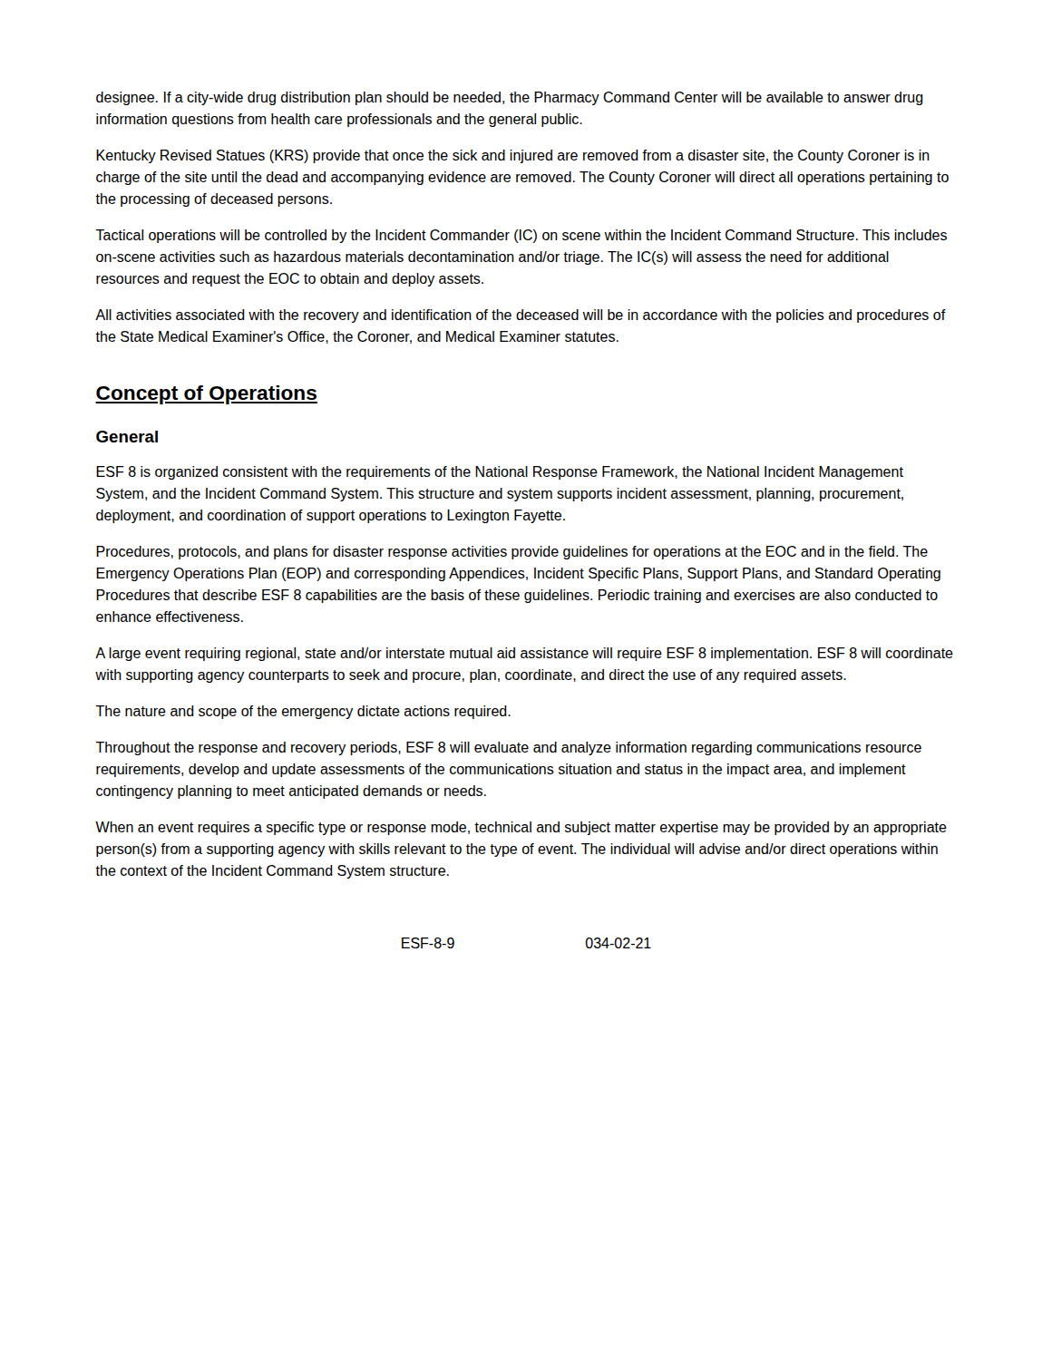designee. If a city-wide drug distribution plan should be needed, the Pharmacy Command Center will be available to answer drug information questions from health care professionals and the general public.
Kentucky Revised Statues (KRS) provide that once the sick and injured are removed from a disaster site, the County Coroner is in charge of the site until the dead and accompanying evidence are removed. The County Coroner will direct all operations pertaining to the processing of deceased persons.
Tactical operations will be controlled by the Incident Commander (IC) on scene within the Incident Command Structure. This includes on-scene activities such as hazardous materials decontamination and/or triage. The IC(s) will assess the need for additional resources and request the EOC to obtain and deploy assets.
All activities associated with the recovery and identification of the deceased will be in accordance with the policies and procedures of the State Medical Examiner's Office, the Coroner, and Medical Examiner statutes.
Concept of Operations
General
ESF 8 is organized consistent with the requirements of the National Response Framework, the National Incident Management System, and the Incident Command System. This structure and system supports incident assessment, planning, procurement, deployment, and coordination of support operations to Lexington Fayette.
Procedures, protocols, and plans for disaster response activities provide guidelines for operations at the EOC and in the field. The Emergency Operations Plan (EOP) and corresponding Appendices, Incident Specific Plans, Support Plans, and Standard Operating Procedures that describe ESF 8 capabilities are the basis of these guidelines. Periodic training and exercises are also conducted to enhance effectiveness.
A large event requiring regional, state and/or interstate mutual aid assistance will require ESF 8 implementation. ESF 8 will coordinate with supporting agency counterparts to seek and procure, plan, coordinate, and direct the use of any required assets.
The nature and scope of the emergency dictate actions required.
Throughout the response and recovery periods, ESF 8 will evaluate and analyze information regarding communications resource requirements, develop and update assessments of the communications situation and status in the impact area, and implement contingency planning to meet anticipated demands or needs.
When an event requires a specific type or response mode, technical and subject matter expertise may be provided by an appropriate person(s) from a supporting agency with skills relevant to the type of event. The individual will advise and/or direct operations within the context of the Incident Command System structure.
ESF-8-9 034-02-21